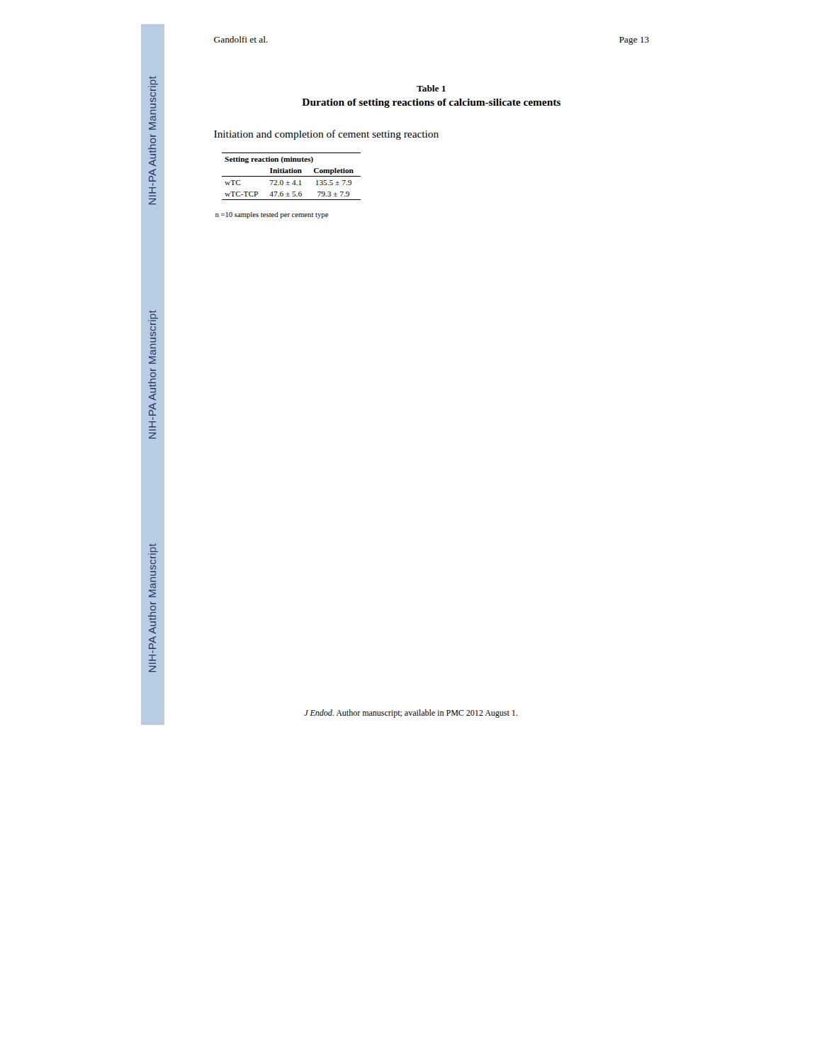NIH-PA Author Manuscript NIH-PA Author Manuscript NIH-PA Author Manuscript
Gandolfi et al.
Page 13
Table 1
Duration of setting reactions of calcium-silicate cements
Initiation and completion of cement setting reaction
| Setting reaction (minutes) |
| --- |
| | Initiation | Completion |
| wTC | 72.0 ± 4.1 | 135.5 ± 7.9 |
| wTC-TCP | 47.6 ± 5.6 | 79.3 ± 7.9 |
n =10 samples tested per cement type
J Endod. Author manuscript; available in PMC 2012 August 1.